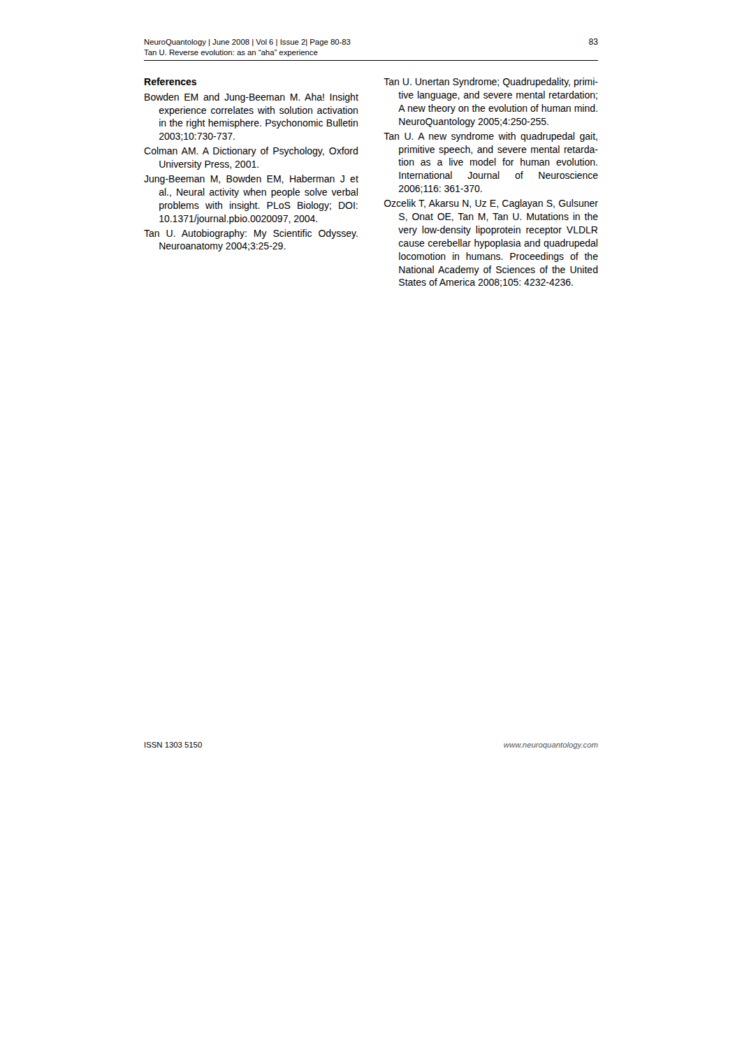NeuroQuantology | June 2008 | Vol 6 | Issue 2| Page 80-83 83
Tan U. Reverse evolution: as an “aha” experience
References
Bowden EM and Jung-Beeman M. Aha! Insight experience correlates with solution activation in the right hemisphere. Psychonomic Bulletin 2003;10:730-737.
Colman AM. A Dictionary of Psychology, Oxford University Press, 2001.
Jung-Beeman M, Bowden EM, Haberman J et al., Neural activity when people solve verbal problems with insight. PLoS Biology; DOI: 10.1371/journal.pbio.0020097, 2004.
Tan U. Autobiography: My Scientific Odyssey. Neuroanatomy 2004;3:25-29.
Tan U. Unertan Syndrome; Quadrupedality, primitive language, and severe mental retardation; A new theory on the evolution of human mind. NeuroQuantology 2005;4:250-255.
Tan U. A new syndrome with quadrupedal gait, primitive speech, and severe mental retardation as a live model for human evolution. International Journal of Neuroscience 2006;116: 361-370.
Ozcelik T, Akarsu N, Uz E, Caglayan S, Gulsuner S, Onat OE, Tan M, Tan U. Mutations in the very low-density lipoprotein receptor VLDLR cause cerebellar hypoplasia and quadrupedal locomotion in humans. Proceedings of the National Academy of Sciences of the United States of America 2008;105: 4232-4236.
ISSN 1303 5150 www.neuroquantology.com